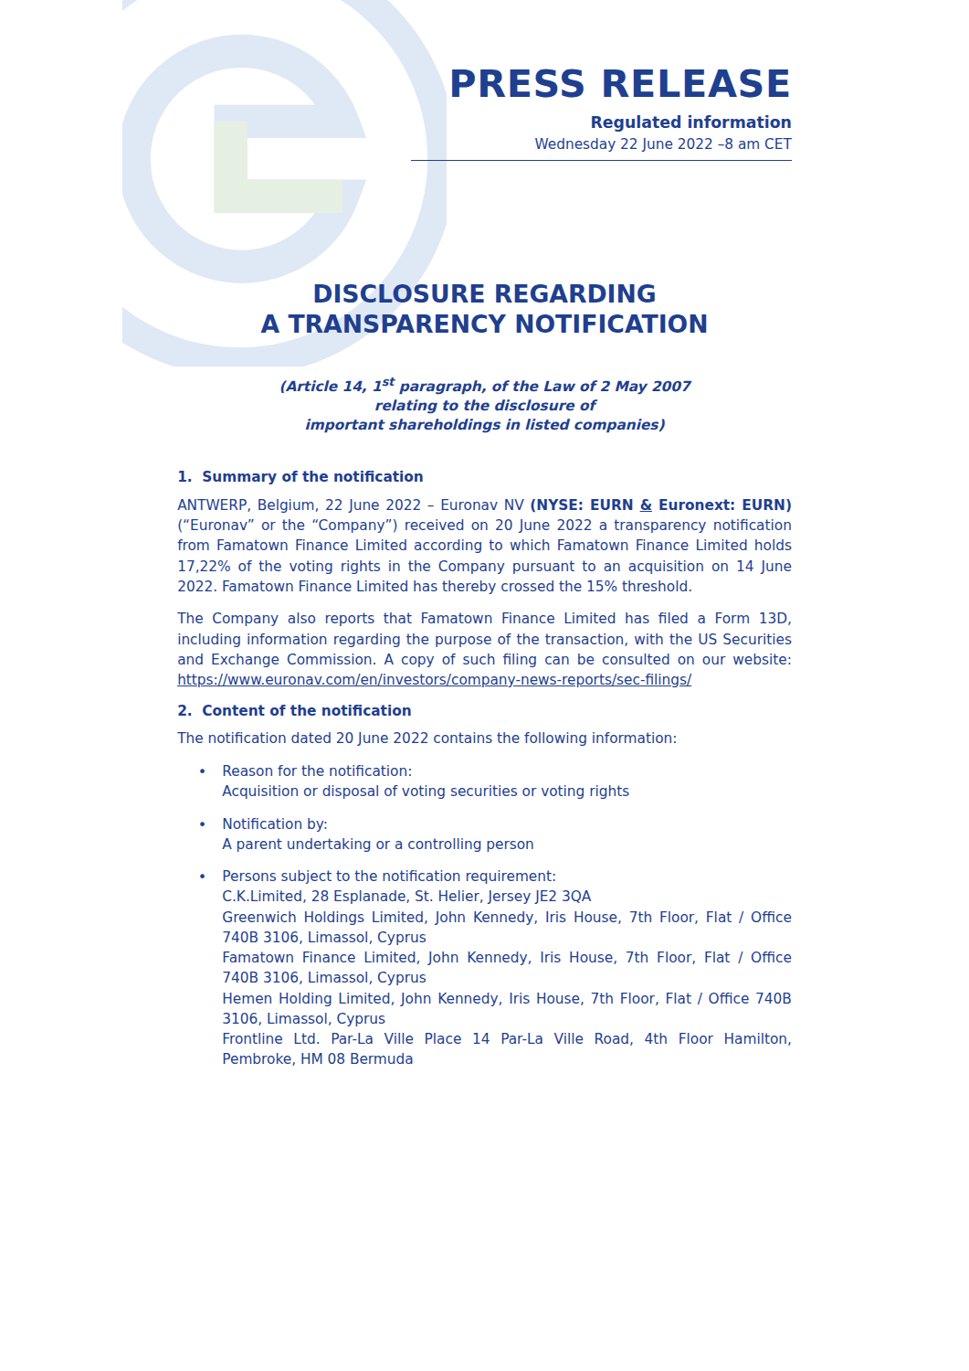PRESS RELEASE
Regulated information
Wednesday 22 June 2022 –8 am CET
DISCLOSURE REGARDING
A TRANSPARENCY NOTIFICATION
(Article 14, 1st paragraph, of the Law of 2 May 2007
relating to the disclosure of
important shareholdings in listed companies)
1. Summary of the notification
ANTWERP, Belgium, 22 June 2022 – Euronav NV (NYSE: EURN & Euronext: EURN) (“Euronav” or the “Company”) received on 20 June 2022 a transparency notification from Famatown Finance Limited according to which Famatown Finance Limited holds 17,22% of the voting rights in the Company pursuant to an acquisition on 14 June 2022. Famatown Finance Limited has thereby crossed the 15% threshold.
The Company also reports that Famatown Finance Limited has filed a Form 13D, including information regarding the purpose of the transaction, with the US Securities and Exchange Commission. A copy of such filing can be consulted on our website: https://www.euronav.com/en/investors/company-news-reports/sec-filings/
2. Content of the notification
The notification dated 20 June 2022 contains the following information:
Reason for the notification:
Acquisition or disposal of voting securities or voting rights
Notification by:
A parent undertaking or a controlling person
Persons subject to the notification requirement:
C.K.Limited, 28 Esplanade, St. Helier, Jersey JE2 3QA
Greenwich Holdings Limited, John Kennedy, Iris House, 7th Floor, Flat / Office 740B 3106, Limassol, Cyprus
Famatown Finance Limited, John Kennedy, Iris House, 7th Floor, Flat / Office 740B 3106, Limassol, Cyprus
Hemen Holding Limited, John Kennedy, Iris House, 7th Floor, Flat / Office 740B 3106, Limassol, Cyprus
Frontline Ltd. Par-La Ville Place 14 Par-La Ville Road, 4th Floor Hamilton, Pembroke, HM 08 Bermuda